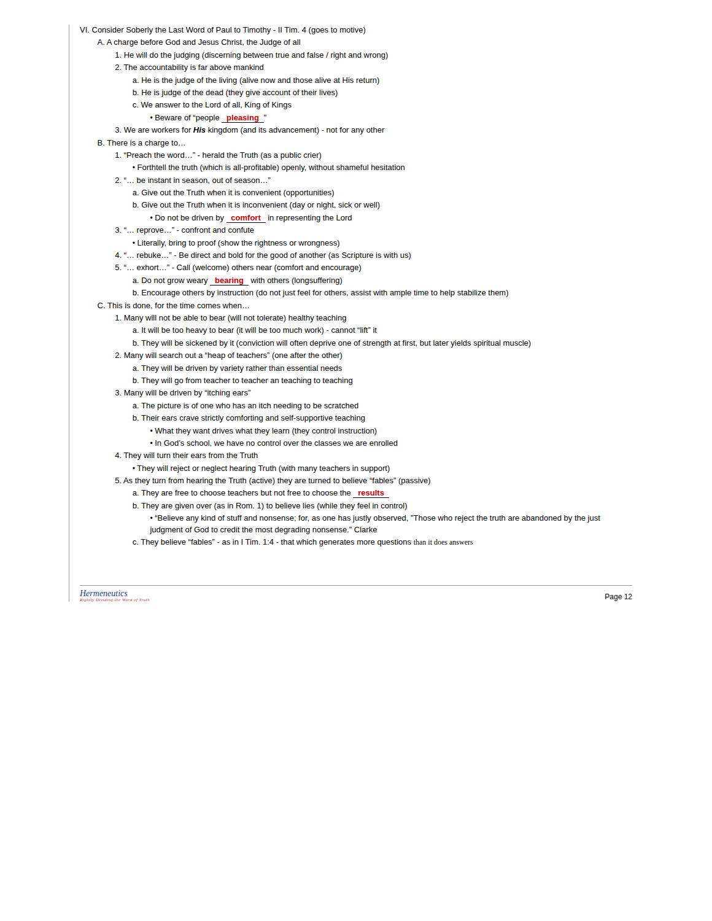VI. Consider Soberly the Last Word of Paul to Timothy - II Tim. 4 (goes to motive)
A. A charge before God and Jesus Christ, the Judge of all
1. He will do the judging (discerning between true and false / right and wrong)
2. The accountability is far above mankind
a. He is the judge of the living (alive now and those alive at His return)
b. He is judge of the dead (they give account of their lives)
c. We answer to the Lord of all, King of Kings
• Beware of “people pleasing”
3. We are workers for His kingdom (and its advancement) - not for any other
B. There is a charge to…
1. “Preach the word…” - herald the Truth (as a public crier)
• Forthtell the truth (which is all-profitable) openly, without shameful hesitation
2. “… be instant in season, out of season…”
a. Give out the Truth when it is convenient (opportunities)
b. Give out the Truth when it is inconvenient (day or night, sick or well)
• Do not be driven by comfort in representing the Lord
3. “… reprove…” - confront and confute
• Literally, bring to proof (show the rightness or wrongness)
4. “… rebuke…” - Be direct and bold for the good of another (as Scripture is with us)
5. “… exhort…” - Call (welcome) others near (comfort and encourage)
a. Do not grow weary bearing with others (longsuffering)
b. Encourage others by instruction (do not just feel for others, assist with ample time to help stabilize them)
C. This is done, for the time comes when…
1. Many will not be able to bear (will not tolerate) healthy teaching
a. It will be too heavy to bear (it will be too much work) - cannot “lift” it
b. They will be sickened by it (conviction will often deprive one of strength at first, but later yields spiritual muscle)
2. Many will search out a “heap of teachers” (one after the other)
a. They will be driven by variety rather than essential needs
b. They will go from teacher to teacher an teaching to teaching
3. Many will be driven by “itching ears”
a. The picture is of one who has an itch needing to be scratched
b. Their ears crave strictly comforting and self-supportive teaching
• What they want drives what they learn (they control instruction)
• In God’s school, we have no control over the classes we are enrolled
4. They will turn their ears from the Truth
• They will reject or neglect hearing Truth (with many teachers in support)
5. As they turn from hearing the Truth (active) they are turned to believe “fables” (passive)
a. They are free to choose teachers but not free to choose the results
b. They are given over (as in Rom. 1) to believe lies (while they feel in control)
• “Believe any kind of stuff and nonsense; for, as one has justly observed, "Those who reject the truth are abandoned by the just judgment of God to credit the most degrading nonsense.” Clarke
c. They believe “fables” - as in I Tim. 1:4 - that which generates more questions than it does answers
HermeneuticsRightly Dividing the Word of Truth
Page 12